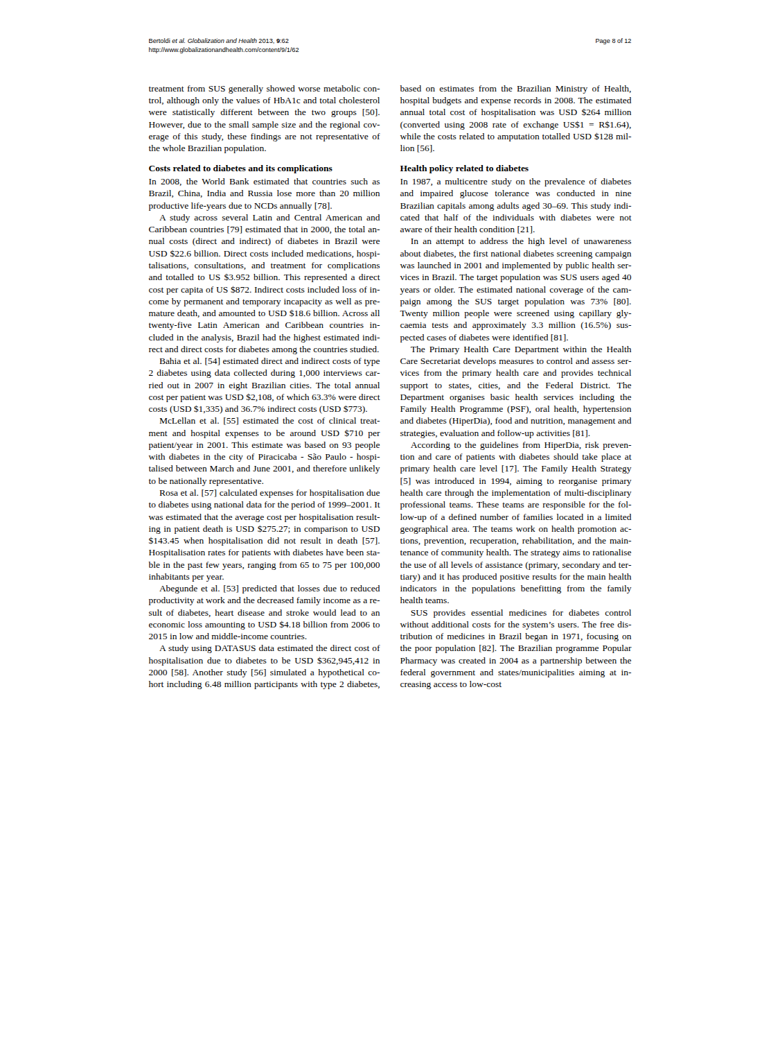Bertoldi et al. Globalization and Health 2013, 9:62
http://www.globalizationandhealth.com/content/9/1/62
Page 8 of 12
treatment from SUS generally showed worse metabolic control, although only the values of HbA1c and total cholesterol were statistically different between the two groups [50]. However, due to the small sample size and the regional coverage of this study, these findings are not representative of the whole Brazilian population.
Costs related to diabetes and its complications
In 2008, the World Bank estimated that countries such as Brazil, China, India and Russia lose more than 20 million productive life-years due to NCDs annually [78].
A study across several Latin and Central American and Caribbean countries [79] estimated that in 2000, the total annual costs (direct and indirect) of diabetes in Brazil were USD $22.6 billion. Direct costs included medications, hospitalisations, consultations, and treatment for complications and totalled to US $3.952 billion. This represented a direct cost per capita of US $872. Indirect costs included loss of income by permanent and temporary incapacity as well as premature death, and amounted to USD $18.6 billion. Across all twenty-five Latin American and Caribbean countries included in the analysis, Brazil had the highest estimated indirect and direct costs for diabetes among the countries studied.
Bahia et al. [54] estimated direct and indirect costs of type 2 diabetes using data collected during 1,000 interviews carried out in 2007 in eight Brazilian cities. The total annual cost per patient was USD $2,108, of which 63.3% were direct costs (USD $1,335) and 36.7% indirect costs (USD $773).
McLellan et al. [55] estimated the cost of clinical treatment and hospital expenses to be around USD $710 per patient/year in 2001. This estimate was based on 93 people with diabetes in the city of Piracicaba - São Paulo - hospitalised between March and June 2001, and therefore unlikely to be nationally representative.
Rosa et al. [57] calculated expenses for hospitalisation due to diabetes using national data for the period of 1999–2001. It was estimated that the average cost per hospitalisation resulting in patient death is USD $275.27; in comparison to USD $143.45 when hospitalisation did not result in death [57]. Hospitalisation rates for patients with diabetes have been stable in the past few years, ranging from 65 to 75 per 100,000 inhabitants per year.
Abegunde et al. [53] predicted that losses due to reduced productivity at work and the decreased family income as a result of diabetes, heart disease and stroke would lead to an economic loss amounting to USD $4.18 billion from 2006 to 2015 in low and middle-income countries.
A study using DATASUS data estimated the direct cost of hospitalisation due to diabetes to be USD $362,945,412 in 2000 [58]. Another study [56] simulated a hypothetical cohort including 6.48 million participants with type 2 diabetes, based on estimates from the Brazilian Ministry of Health, hospital budgets and expense records in 2008. The estimated annual total cost of hospitalisation was USD $264 million (converted using 2008 rate of exchange US$1 = R$1.64), while the costs related to amputation totalled USD $128 million [56].
Health policy related to diabetes
In 1987, a multicentre study on the prevalence of diabetes and impaired glucose tolerance was conducted in nine Brazilian capitals among adults aged 30–69. This study indicated that half of the individuals with diabetes were not aware of their health condition [21].
In an attempt to address the high level of unawareness about diabetes, the first national diabetes screening campaign was launched in 2001 and implemented by public health services in Brazil. The target population was SUS users aged 40 years or older. The estimated national coverage of the campaign among the SUS target population was 73% [80]. Twenty million people were screened using capillary glycaemia tests and approximately 3.3 million (16.5%) suspected cases of diabetes were identified [81].
The Primary Health Care Department within the Health Care Secretariat develops measures to control and assess services from the primary health care and provides technical support to states, cities, and the Federal District. The Department organises basic health services including the Family Health Programme (PSF), oral health, hypertension and diabetes (HiperDia), food and nutrition, management and strategies, evaluation and follow-up activities [81].
According to the guidelines from HiperDia, risk prevention and care of patients with diabetes should take place at primary health care level [17]. The Family Health Strategy [5] was introduced in 1994, aiming to reorganise primary health care through the implementation of multi-disciplinary professional teams. These teams are responsible for the follow-up of a defined number of families located in a limited geographical area. The teams work on health promotion actions, prevention, recuperation, rehabilitation, and the maintenance of community health. The strategy aims to rationalise the use of all levels of assistance (primary, secondary and tertiary) and it has produced positive results for the main health indicators in the populations benefitting from the family health teams.
SUS provides essential medicines for diabetes control without additional costs for the system’s users. The free distribution of medicines in Brazil began in 1971, focusing on the poor population [82]. The Brazilian programme Popular Pharmacy was created in 2004 as a partnership between the federal government and states/municipalities aiming at increasing access to low-cost